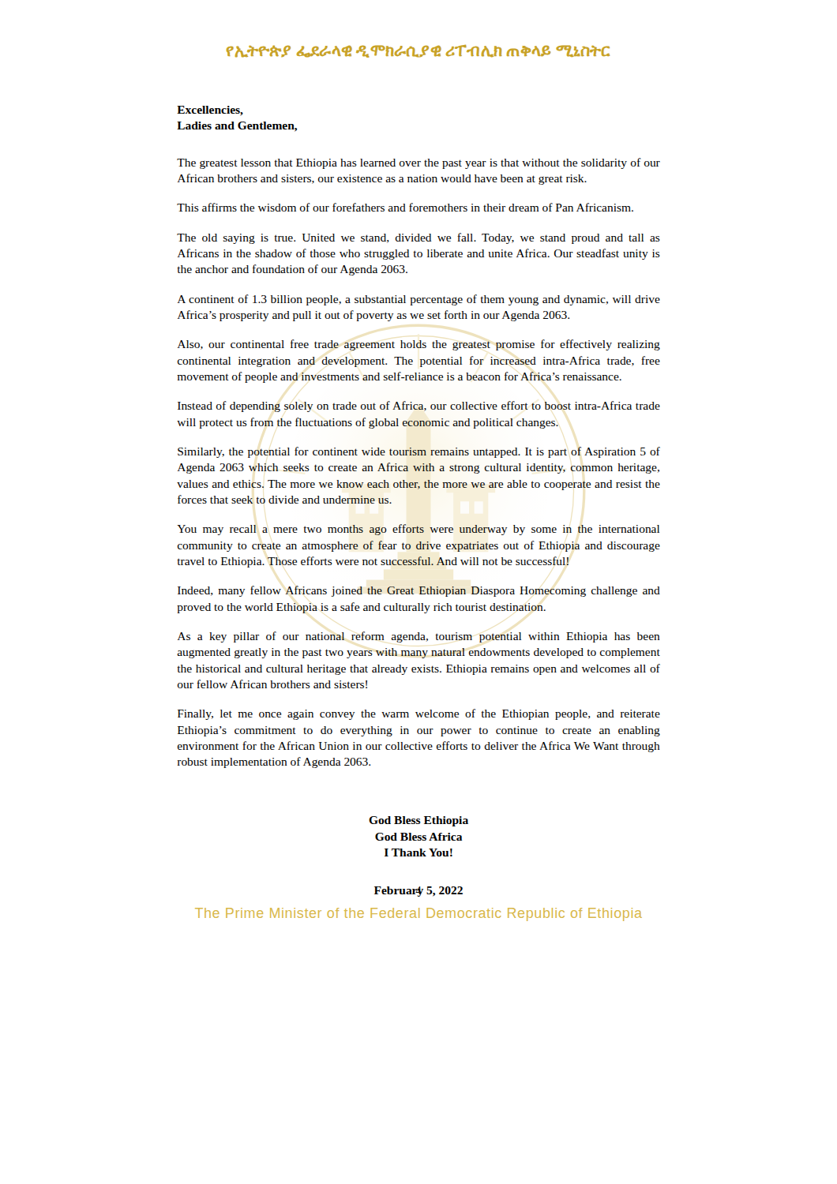የኢትዮጵያ ፌደራላዊ ዲሞክራሲያዊ ሪፐብሊክ ጠቅላይ ሚኒስትር
Excellencies,
Ladies and Gentlemen,
The greatest lesson that Ethiopia has learned over the past year is that without the solidarity of our African brothers and sisters, our existence as a nation would have been at great risk.
This affirms the wisdom of our forefathers and foremothers in their dream of Pan Africanism.
The old saying is true. United we stand, divided we fall. Today, we stand proud and tall as Africans in the shadow of those who struggled to liberate and unite Africa. Our steadfast unity is the anchor and foundation of our Agenda 2063.
A continent of 1.3 billion people, a substantial percentage of them young and dynamic, will drive Africa’s prosperity and pull it out of poverty as we set forth in our Agenda 2063.
Also, our continental free trade agreement holds the greatest promise for effectively realizing continental integration and development. The potential for increased intra-Africa trade, free movement of people and investments and self-reliance is a beacon for Africa’s renaissance.
Instead of depending solely on trade out of Africa, our collective effort to boost intra-Africa trade will protect us from the fluctuations of global economic and political changes.
Similarly, the potential for continent wide tourism remains untapped. It is part of Aspiration 5 of Agenda 2063 which seeks to create an Africa with a strong cultural identity, common heritage, values and ethics. The more we know each other, the more we are able to cooperate and resist the forces that seek to divide and undermine us.
You may recall a mere two months ago efforts were underway by some in the international community to create an atmosphere of fear to drive expatriates out of Ethiopia and discourage travel to Ethiopia. Those efforts were not successful. And will not be successful!
Indeed, many fellow Africans joined the Great Ethiopian Diaspora Homecoming challenge and proved to the world Ethiopia is a safe and culturally rich tourist destination.
As a key pillar of our national reform agenda, tourism potential within Ethiopia has been augmented greatly in the past two years with many natural endowments developed to complement the historical and cultural heritage that already exists. Ethiopia remains open and welcomes all of our fellow African brothers and sisters!
Finally, let me once again convey the warm welcome of the Ethiopian people, and reiterate Ethiopia’s commitment to do everything in our power to continue to create an enabling environment for the African Union in our collective efforts to deliver the Africa We Want through robust implementation of Agenda 2063.
God Bless Ethiopia
God Bless Africa
I Thank You!
February 5, 2022
4
The Prime Minister of the Federal Democratic Republic of Ethiopia